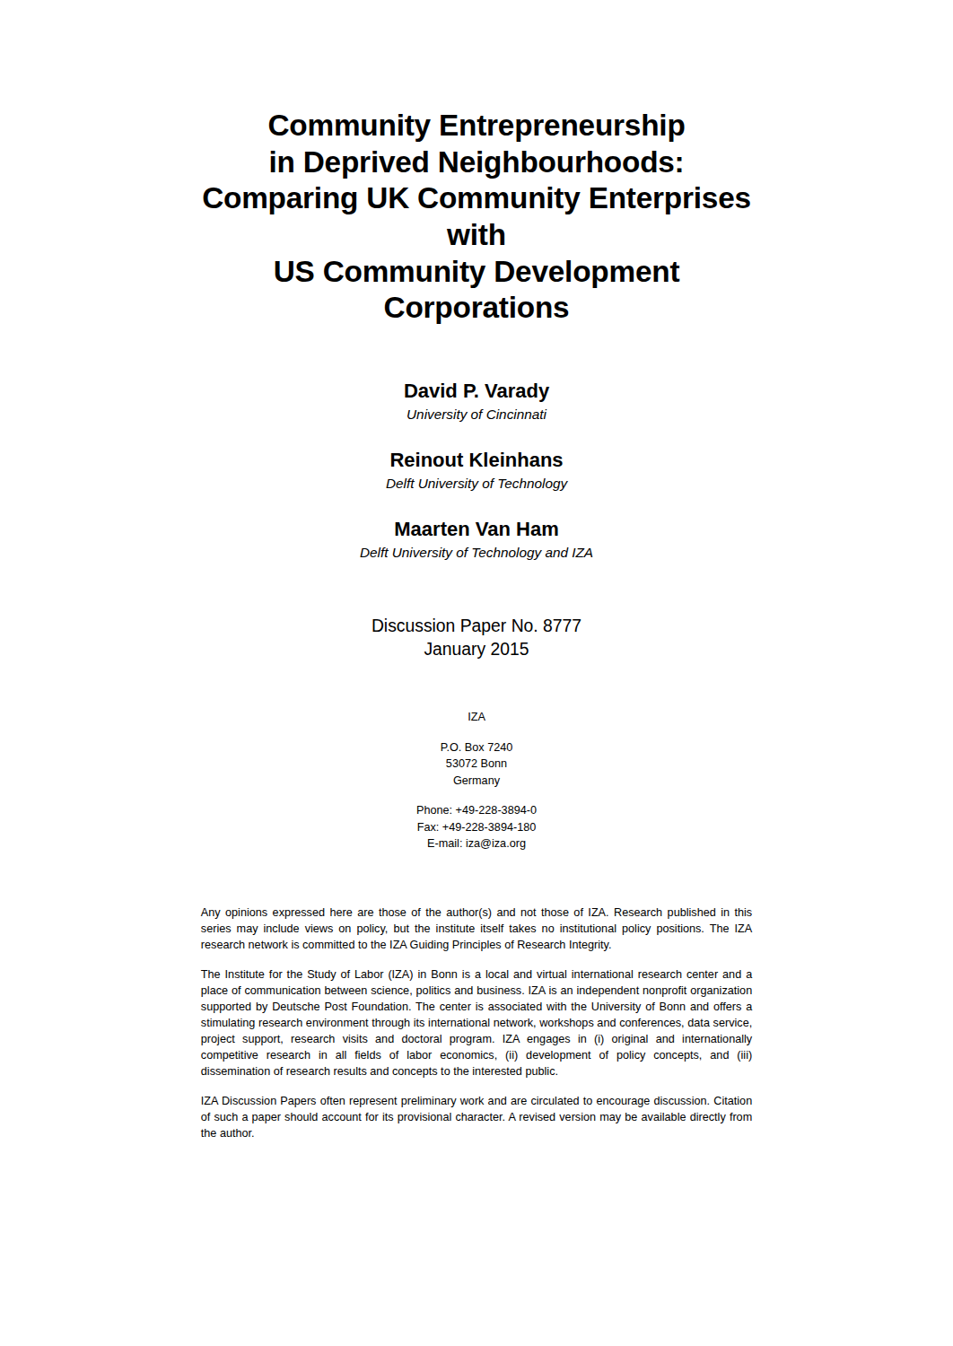Community Entrepreneurship
in Deprived Neighbourhoods:
Comparing UK Community Enterprises with
US Community Development Corporations
David P. Varady
University of Cincinnati
Reinout Kleinhans
Delft University of Technology
Maarten Van Ham
Delft University of Technology and IZA
Discussion Paper No. 8777
January 2015
IZA
P.O. Box 7240
53072 Bonn
Germany
Phone: +49-228-3894-0
Fax: +49-228-3894-180
E-mail: iza@iza.org
Any opinions expressed here are those of the author(s) and not those of IZA. Research published in this series may include views on policy, but the institute itself takes no institutional policy positions. The IZA research network is committed to the IZA Guiding Principles of Research Integrity.
The Institute for the Study of Labor (IZA) in Bonn is a local and virtual international research center and a place of communication between science, politics and business. IZA is an independent nonprofit organization supported by Deutsche Post Foundation. The center is associated with the University of Bonn and offers a stimulating research environment through its international network, workshops and conferences, data service, project support, research visits and doctoral program. IZA engages in (i) original and internationally competitive research in all fields of labor economics, (ii) development of policy concepts, and (iii) dissemination of research results and concepts to the interested public.
IZA Discussion Papers often represent preliminary work and are circulated to encourage discussion. Citation of such a paper should account for its provisional character. A revised version may be available directly from the author.